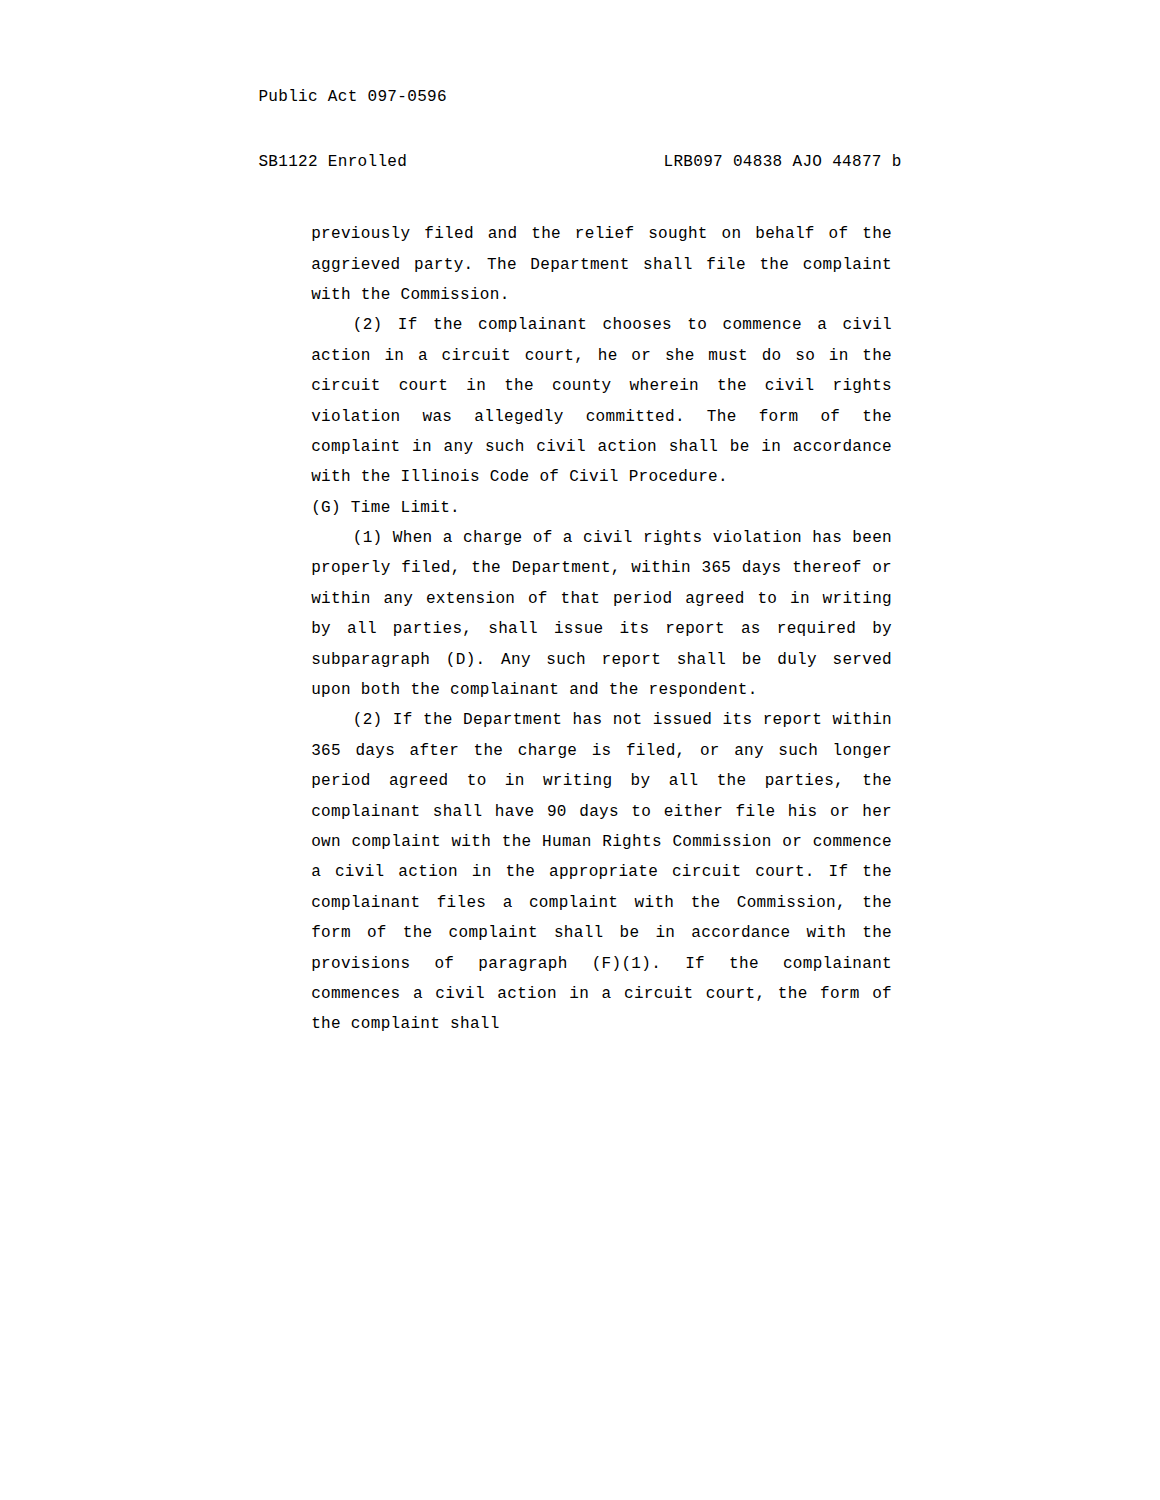Public Act 097-0596
SB1122 Enrolled LRB097 04838 AJO 44877 b
previously filed and the relief sought on behalf of the aggrieved party. The Department shall file the complaint with the Commission.
(2) If the complainant chooses to commence a civil action in a circuit court, he or she must do so in the circuit court in the county wherein the civil rights violation was allegedly committed. The form of the complaint in any such civil action shall be in accordance with the Illinois Code of Civil Procedure.
(G) Time Limit.
(1) When a charge of a civil rights violation has been properly filed, the Department, within 365 days thereof or within any extension of that period agreed to in writing by all parties, shall issue its report as required by subparagraph (D). Any such report shall be duly served upon both the complainant and the respondent.
(2) If the Department has not issued its report within 365 days after the charge is filed, or any such longer period agreed to in writing by all the parties, the complainant shall have 90 days to either file his or her own complaint with the Human Rights Commission or commence a civil action in the appropriate circuit court. If the complainant files a complaint with the Commission, the form of the complaint shall be in accordance with the provisions of paragraph (F)(1). If the complainant commences a civil action in a circuit court, the form of the complaint shall